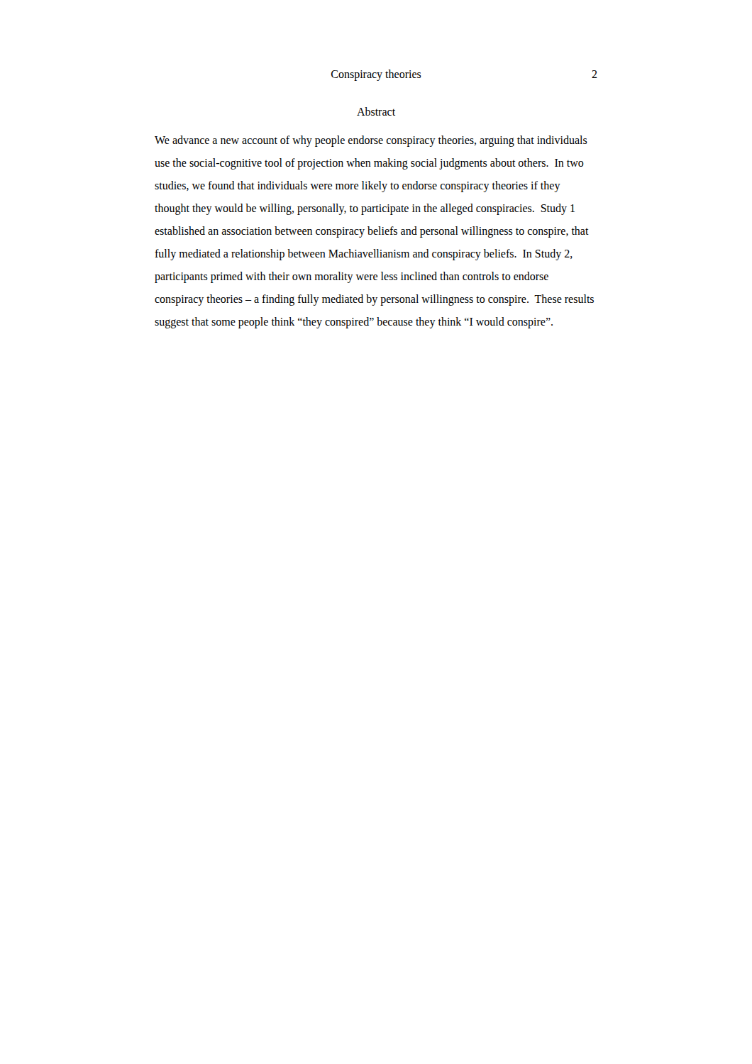Conspiracy theories 2
Abstract
We advance a new account of why people endorse conspiracy theories, arguing that individuals use the social-cognitive tool of projection when making social judgments about others. In two studies, we found that individuals were more likely to endorse conspiracy theories if they thought they would be willing, personally, to participate in the alleged conspiracies. Study 1 established an association between conspiracy beliefs and personal willingness to conspire, that fully mediated a relationship between Machiavellianism and conspiracy beliefs. In Study 2, participants primed with their own morality were less inclined than controls to endorse conspiracy theories – a finding fully mediated by personal willingness to conspire. These results suggest that some people think “they conspired” because they think “I would conspire”.